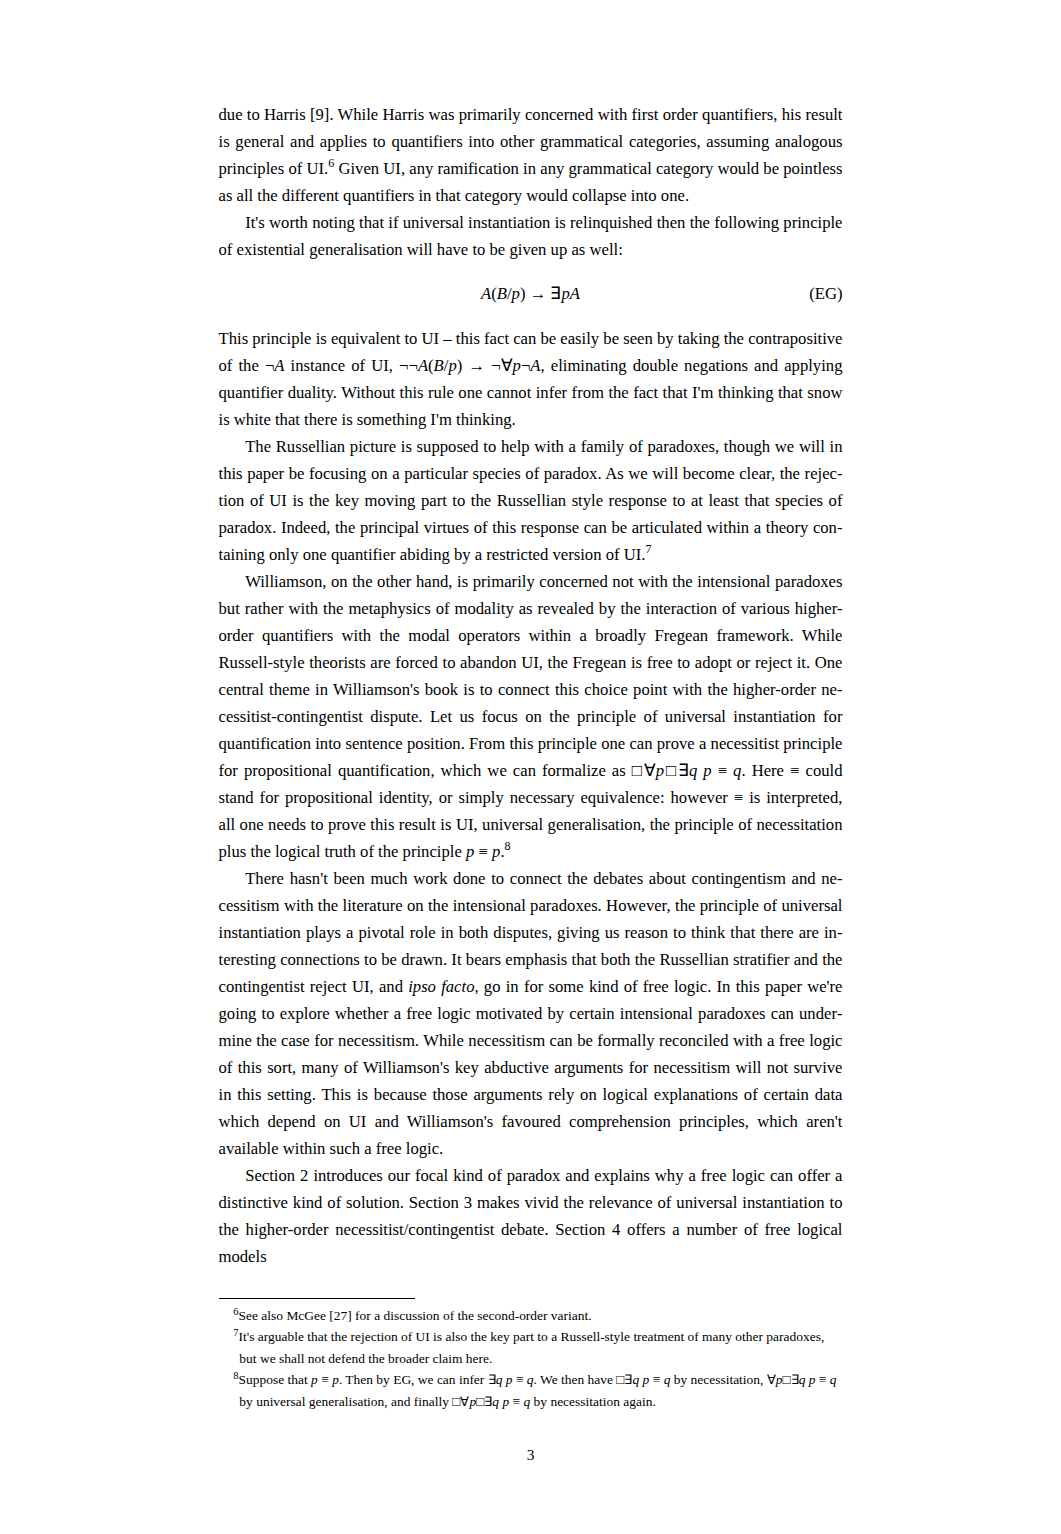due to Harris [9]. While Harris was primarily concerned with first order quantifiers, his result is general and applies to quantifiers into other grammatical categories, assuming analogous principles of UI.6 Given UI, any ramification in any grammatical category would be pointless as all the different quantifiers in that category would collapse into one.
It's worth noting that if universal instantiation is relinquished then the following principle of existential generalisation will have to be given up as well:
A(B/p) → ∃pA (EG)
This principle is equivalent to UI – this fact can be easily be seen by taking the contrapositive of the ¬A instance of UI, ¬¬A(B/p) → ¬∀p¬A, eliminating double negations and applying quantifier duality. Without this rule one cannot infer from the fact that I'm thinking that snow is white that there is something I'm thinking.
The Russellian picture is supposed to help with a family of paradoxes, though we will in this paper be focusing on a particular species of paradox. As we will become clear, the rejection of UI is the key moving part to the Russellian style response to at least that species of paradox. Indeed, the principal virtues of this response can be articulated within a theory containing only one quantifier abiding by a restricted version of UI.7
Williamson, on the other hand, is primarily concerned not with the intensional paradoxes but rather with the metaphysics of modality as revealed by the interaction of various higher-order quantifiers with the modal operators within a broadly Fregean framework. While Russell-style theorists are forced to abandon UI, the Fregean is free to adopt or reject it. One central theme in Williamson's book is to connect this choice point with the higher-order necessitist-contingentist dispute. Let us focus on the principle of universal instantiation for quantification into sentence position. From this principle one can prove a necessitist principle for propositional quantification, which we can formalize as □∀p□∃q p ≡ q. Here ≡ could stand for propositional identity, or simply necessary equivalence: however ≡ is interpreted, all one needs to prove this result is UI, universal generalisation, the principle of necessitation plus the logical truth of the principle p ≡ p.8
There hasn't been much work done to connect the debates about contingentism and necessitism with the literature on the intensional paradoxes. However, the principle of universal instantiation plays a pivotal role in both disputes, giving us reason to think that there are interesting connections to be drawn. It bears emphasis that both the Russellian stratifier and the contingentist reject UI, and ipso facto, go in for some kind of free logic. In this paper we're going to explore whether a free logic motivated by certain intensional paradoxes can undermine the case for necessitism. While necessitism can be formally reconciled with a free logic of this sort, many of Williamson's key abductive arguments for necessitism will not survive in this setting. This is because those arguments rely on logical explanations of certain data which depend on UI and Williamson's favoured comprehension principles, which aren't available within such a free logic.
Section 2 introduces our focal kind of paradox and explains why a free logic can offer a distinctive kind of solution. Section 3 makes vivid the relevance of universal instantiation to the higher-order necessitist/contingentist debate. Section 4 offers a number of free logical models
6See also McGee [27] for a discussion of the second-order variant.
7It's arguable that the rejection of UI is also the key part to a Russell-style treatment of many other paradoxes,
but we shall not defend the broader claim here.
8Suppose that p ≡ p. Then by EG, we can infer ∃q p ≡ q. We then have □∃q p ≡ q by necessitation, ∀p□∃q p ≡ q
by universal generalisation, and finally □∀p□∃q p ≡ q by necessitation again.
3